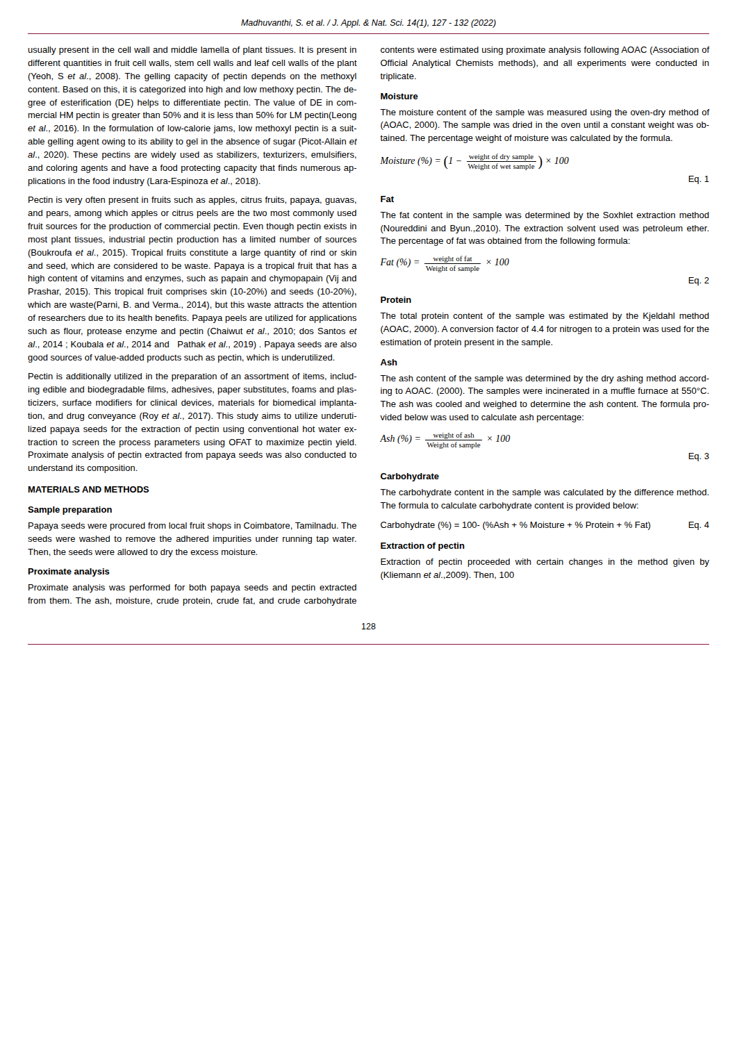Madhuvanthi, S. et al. / J. Appl. & Nat. Sci. 14(1), 127 - 132 (2022)
usually present in the cell wall and middle lamella of plant tissues. It is present in different quantities in fruit cell walls, stem cell walls and leaf cell walls of the plant (Yeoh, S et al., 2008). The gelling capacity of pectin depends on the methoxyl content. Based on this, it is categorized into high and low methoxy pectin. The degree of esterification (DE) helps to differentiate pectin. The value of DE in commercial HM pectin is greater than 50% and it is less than 50% for LM pectin(Leong et al., 2016). In the formulation of low-calorie jams, low methoxyl pectin is a suitable gelling agent owing to its ability to gel in the absence of sugar (Picot-Allain et al., 2020). These pectins are widely used as stabilizers, texturizers, emulsifiers, and coloring agents and have a food protecting capacity that finds numerous applications in the food industry (Lara-Espinoza et al., 2018).
Pectin is very often present in fruits such as apples, citrus fruits, papaya, guavas, and pears, among which apples or citrus peels are the two most commonly used fruit sources for the production of commercial pectin. Even though pectin exists in most plant tissues, industrial pectin production has a limited number of sources (Boukroufa et al., 2015). Tropical fruits constitute a large quantity of rind or skin and seed, which are considered to be waste. Papaya is a tropical fruit that has a high content of vitamins and enzymes, such as papain and chymopapain (Vij and Prashar, 2015). This tropical fruit comprises skin (10-20%) and seeds (10-20%), which are waste(Parni, B. and Verma., 2014), but this waste attracts the attention of researchers due to its health benefits. Papaya peels are utilized for applications such as flour, protease enzyme and pectin (Chaiwut et al., 2010; dos Santos et al., 2014 ; Koubala et al., 2014 and Pathak et al., 2019) . Papaya seeds are also good sources of value-added products such as pectin, which is underutilized.
Pectin is additionally utilized in the preparation of an assortment of items, including edible and biodegradable films, adhesives, paper substitutes, foams and plasticizers, surface modifiers for clinical devices, materials for biomedical implantation, and drug conveyance (Roy et al., 2017). This study aims to utilize underutilized papaya seeds for the extraction of pectin using conventional hot water extraction to screen the process parameters using OFAT to maximize pectin yield. Proximate analysis of pectin extracted from papaya seeds was also conducted to understand its composition.
MATERIALS AND METHODS
Sample preparation
Papaya seeds were procured from local fruit shops in Coimbatore, Tamilnadu. The seeds were washed to remove the adhered impurities under running tap water. Then, the seeds were allowed to dry the excess moisture.
Proximate analysis
Proximate analysis was performed for both papaya seeds and pectin extracted from them. The ash, moisture, crude protein, crude fat, and crude carbohydrate contents were estimated using proximate analysis following AOAC (Association of Official Analytical Chemists methods), and all experiments were conducted in triplicate.
Moisture
The moisture content of the sample was measured using the oven-dry method of (AOAC, 2000). The sample was dried in the oven until a constant weight was obtained. The percentage weight of moisture was calculated by the formula.
Moisture (%) = (1 − weight of dry sample Weight of wet sample) × 100 Eq. 1
Fat
The fat content in the sample was determined by the Soxhlet extraction method (Noureddini and Byun.,2010). The extraction solvent used was petroleum ether. The percentage of fat was obtained from the following formula:
Fat (%) = weight of fat Weight of sample × 100 Eq. 2
Protein
The total protein content of the sample was estimated by the Kjeldahl method (AOAC, 2000). A conversion factor of 4.4 for nitrogen to a protein was used for the estimation of protein present in the sample.
Ash
The ash content of the sample was determined by the dry ashing method according to AOAC. (2000). The samples were incinerated in a muffle furnace at 550°C. The ash was cooled and weighed to determine the ash content. The formula provided below was used to calculate ash percentage:
Ash (%) = weight of ash Weight of sample × 100 Eq. 3
Carbohydrate
The carbohydrate content in the sample was calculated by the difference method. The formula to calculate carbohydrate content is provided below:
Carbohydrate (%) = 100- (%Ash + % Moisture + % Protein + % Fat)Eq. 4
Extraction of pectin
Extraction of pectin proceeded with certain changes in the method given by (Kliemann et al.,2009). Then, 100
128